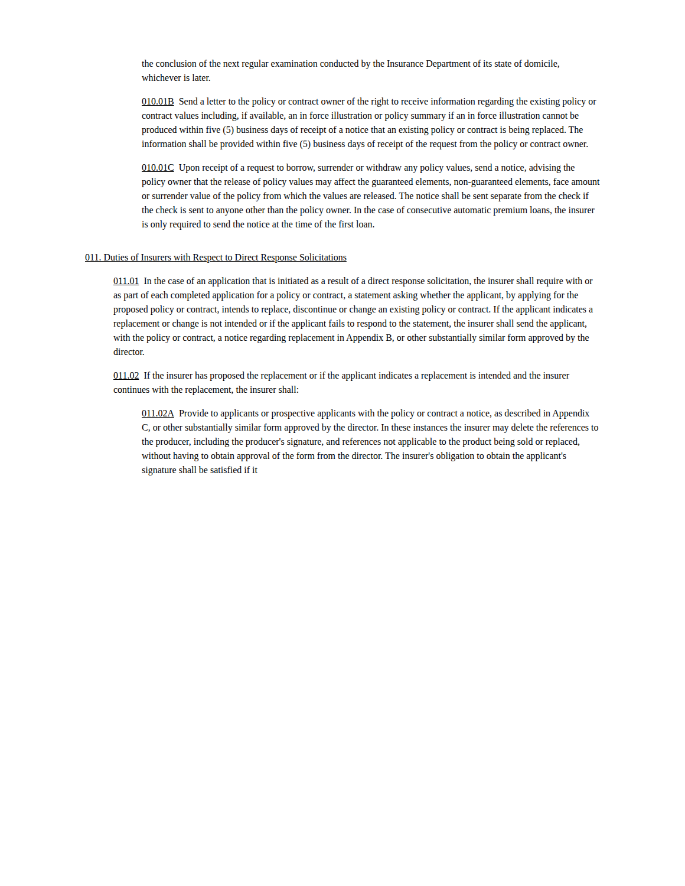the conclusion of the next regular examination conducted by the Insurance Department of its state of domicile, whichever is later.
010.01B Send a letter to the policy or contract owner of the right to receive information regarding the existing policy or contract values including, if available, an in force illustration or policy summary if an in force illustration cannot be produced within five (5) business days of receipt of a notice that an existing policy or contract is being replaced. The information shall be provided within five (5) business days of receipt of the request from the policy or contract owner.
010.01C Upon receipt of a request to borrow, surrender or withdraw any policy values, send a notice, advising the policy owner that the release of policy values may affect the guaranteed elements, non-guaranteed elements, face amount or surrender value of the policy from which the values are released. The notice shall be sent separate from the check if the check is sent to anyone other than the policy owner. In the case of consecutive automatic premium loans, the insurer is only required to send the notice at the time of the first loan.
011. Duties of Insurers with Respect to Direct Response Solicitations
011.01 In the case of an application that is initiated as a result of a direct response solicitation, the insurer shall require with or as part of each completed application for a policy or contract, a statement asking whether the applicant, by applying for the proposed policy or contract, intends to replace, discontinue or change an existing policy or contract. If the applicant indicates a replacement or change is not intended or if the applicant fails to respond to the statement, the insurer shall send the applicant, with the policy or contract, a notice regarding replacement in Appendix B, or other substantially similar form approved by the director.
011.02 If the insurer has proposed the replacement or if the applicant indicates a replacement is intended and the insurer continues with the replacement, the insurer shall:
011.02A Provide to applicants or prospective applicants with the policy or contract a notice, as described in Appendix C, or other substantially similar form approved by the director. In these instances the insurer may delete the references to the producer, including the producer's signature, and references not applicable to the product being sold or replaced, without having to obtain approval of the form from the director. The insurer's obligation to obtain the applicant's signature shall be satisfied if it